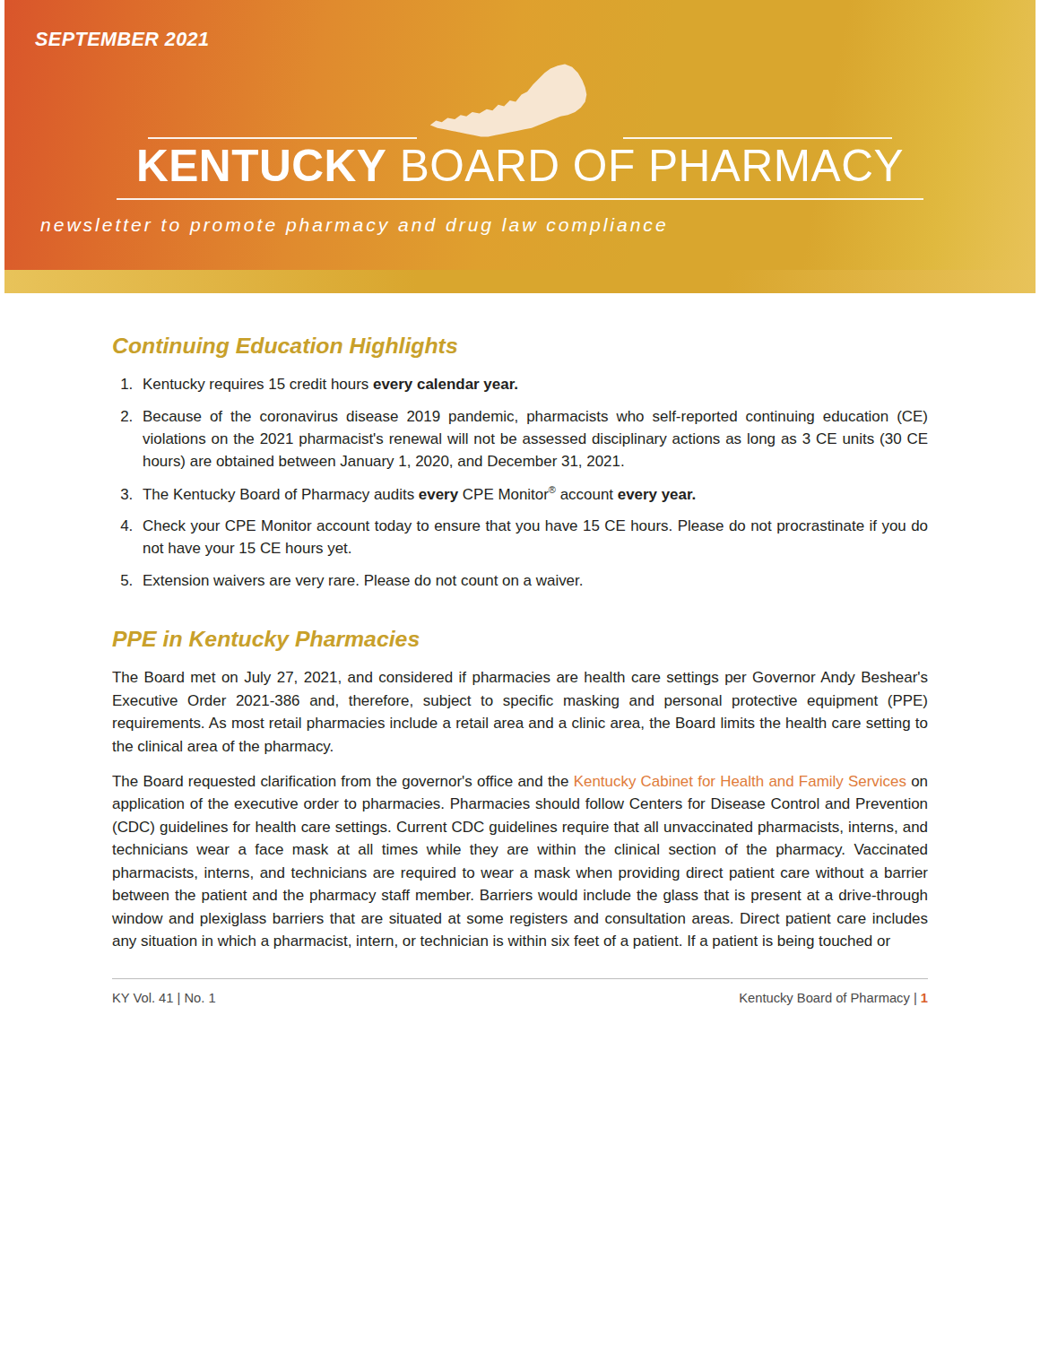SEPTEMBER 2021
KENTUCKY BOARD OF PHARMACY
newsletter to promote pharmacy and drug law compliance
Continuing Education Highlights
Kentucky requires 15 credit hours every calendar year.
Because of the coronavirus disease 2019 pandemic, pharmacists who self-reported continuing education (CE) violations on the 2021 pharmacist's renewal will not be assessed disciplinary actions as long as 3 CE units (30 CE hours) are obtained between January 1, 2020, and December 31, 2021.
The Kentucky Board of Pharmacy audits every CPE Monitor® account every year.
Check your CPE Monitor account today to ensure that you have 15 CE hours. Please do not procrastinate if you do not have your 15 CE hours yet.
Extension waivers are very rare. Please do not count on a waiver.
PPE in Kentucky Pharmacies
The Board met on July 27, 2021, and considered if pharmacies are health care settings per Governor Andy Beshear's Executive Order 2021-386 and, therefore, subject to specific masking and personal protective equipment (PPE) requirements. As most retail pharmacies include a retail area and a clinic area, the Board limits the health care setting to the clinical area of the pharmacy.
The Board requested clarification from the governor's office and the Kentucky Cabinet for Health and Family Services on application of the executive order to pharmacies. Pharmacies should follow Centers for Disease Control and Prevention (CDC) guidelines for health care settings. Current CDC guidelines require that all unvaccinated pharmacists, interns, and technicians wear a face mask at all times while they are within the clinical section of the pharmacy. Vaccinated pharmacists, interns, and technicians are required to wear a mask when providing direct patient care without a barrier between the patient and the pharmacy staff member. Barriers would include the glass that is present at a drive-through window and plexiglass barriers that are situated at some registers and consultation areas. Direct patient care includes any situation in which a pharmacist, intern, or technician is within six feet of a patient. If a patient is being touched or
KY Vol. 41 | No. 1 Kentucky Board of Pharmacy | 1